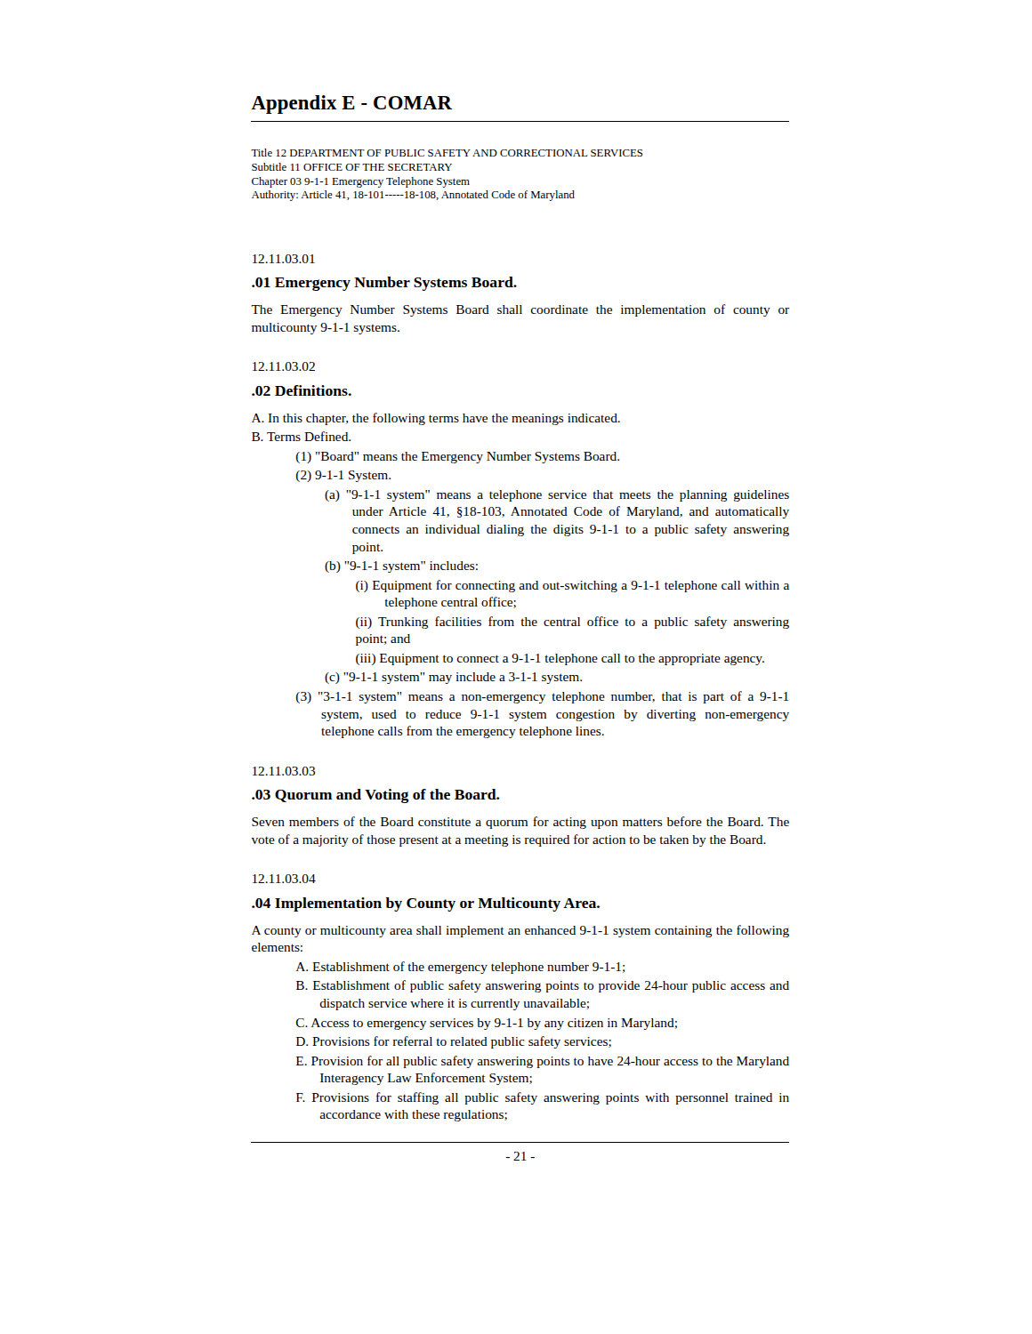Appendix E - COMAR
Title 12 DEPARTMENT OF PUBLIC SAFETY AND CORRECTIONAL SERVICES
Subtitle 11 OFFICE OF THE SECRETARY
Chapter 03 9-1-1 Emergency Telephone System
Authority: Article 41, 18-101-----18-108, Annotated Code of Maryland
12.11.03.01
.01 Emergency Number Systems Board.
The Emergency Number Systems Board shall coordinate the implementation of county or multicounty 9-1-1 systems.
12.11.03.02
.02 Definitions.
A. In this chapter, the following terms have the meanings indicated.
B. Terms Defined.
(1) "Board" means the Emergency Number Systems Board.
(2) 9-1-1 System.
(a) "9-1-1 system" means a telephone service that meets the planning guidelines under Article 41, §18-103, Annotated Code of Maryland, and automatically connects an individual dialing the digits 9-1-1 to a public safety answering point.
(b) "9-1-1 system" includes:
(i) Equipment for connecting and out-switching a 9-1-1 telephone call within a telephone central office;
(ii) Trunking facilities from the central office to a public safety answering point; and
(iii) Equipment to connect a 9-1-1 telephone call to the appropriate agency.
(c) "9-1-1 system" may include a 3-1-1 system.
(3) "3-1-1 system" means a non-emergency telephone number, that is part of a 9-1-1 system, used to reduce 9-1-1 system congestion by diverting non-emergency telephone calls from the emergency telephone lines.
12.11.03.03
.03 Quorum and Voting of the Board.
Seven members of the Board constitute a quorum for acting upon matters before the Board. The vote of a majority of those present at a meeting is required for action to be taken by the Board.
12.11.03.04
.04 Implementation by County or Multicounty Area.
A county or multicounty area shall implement an enhanced 9-1-1 system containing the following elements:
A. Establishment of the emergency telephone number 9-1-1;
B. Establishment of public safety answering points to provide 24-hour public access and dispatch service where it is currently unavailable;
C. Access to emergency services by 9-1-1 by any citizen in Maryland;
D. Provisions for referral to related public safety services;
E. Provision for all public safety answering points to have 24-hour access to the Maryland Interagency Law Enforcement System;
F. Provisions for staffing all public safety answering points with personnel trained in accordance with these regulations;
- 21 -